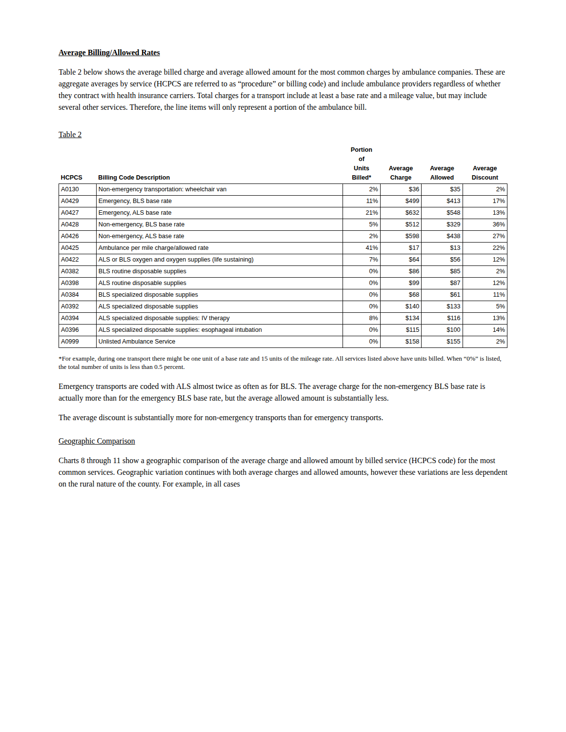Average Billing/Allowed Rates
Table 2 below shows the average billed charge and average allowed amount for the most common charges by ambulance companies. These are aggregate averages by service (HCPCS are referred to as “procedure” or billing code) and include ambulance providers regardless of whether they contract with health insurance carriers. Total charges for a transport include at least a base rate and a mileage value, but may include several other services. Therefore, the line items will only represent a portion of the ambulance bill.
Table 2
| HCPCS | Billing Code Description | Portion of Units Billed* | Average Charge | Average Allowed | Average Discount |
| --- | --- | --- | --- | --- | --- |
| A0130 | Non-emergency transportation: wheelchair van | 2% | $36 | $35 | 2% |
| A0429 | Emergency, BLS base rate | 11% | $499 | $413 | 17% |
| A0427 | Emergency, ALS base rate | 21% | $632 | $548 | 13% |
| A0428 | Non-emergency, BLS base rate | 5% | $512 | $329 | 36% |
| A0426 | Non-emergency, ALS base rate | 2% | $598 | $438 | 27% |
| A0425 | Ambulance per mile charge/allowed rate | 41% | $17 | $13 | 22% |
| A0422 | ALS or BLS oxygen and oxygen supplies (life sustaining) | 7% | $64 | $56 | 12% |
| A0382 | BLS routine disposable supplies | 0% | $86 | $85 | 2% |
| A0398 | ALS routine disposable supplies | 0% | $99 | $87 | 12% |
| A0384 | BLS specialized disposable supplies | 0% | $68 | $61 | 11% |
| A0392 | ALS specialized disposable supplies | 0% | $140 | $133 | 5% |
| A0394 | ALS specialized disposable supplies: IV therapy | 8% | $134 | $116 | 13% |
| A0396 | ALS specialized disposable supplies: esophageal intubation | 0% | $115 | $100 | 14% |
| A0999 | Unlisted Ambulance Service | 0% | $158 | $155 | 2% |
*For example, during one transport there might be one unit of a base rate and 15 units of the mileage rate. All services listed above have units billed. When “0%” is listed, the total number of units is less than 0.5 percent.
Emergency transports are coded with ALS almost twice as often as for BLS. The average charge for the non-emergency BLS base rate is actually more than for the emergency BLS base rate, but the average allowed amount is substantially less.
The average discount is substantially more for non-emergency transports than for emergency transports.
Geographic Comparison
Charts 8 through 11 show a geographic comparison of the average charge and allowed amount by billed service (HCPCS code) for the most common services. Geographic variation continues with both average charges and allowed amounts, however these variations are less dependent on the rural nature of the county. For example, in all cases